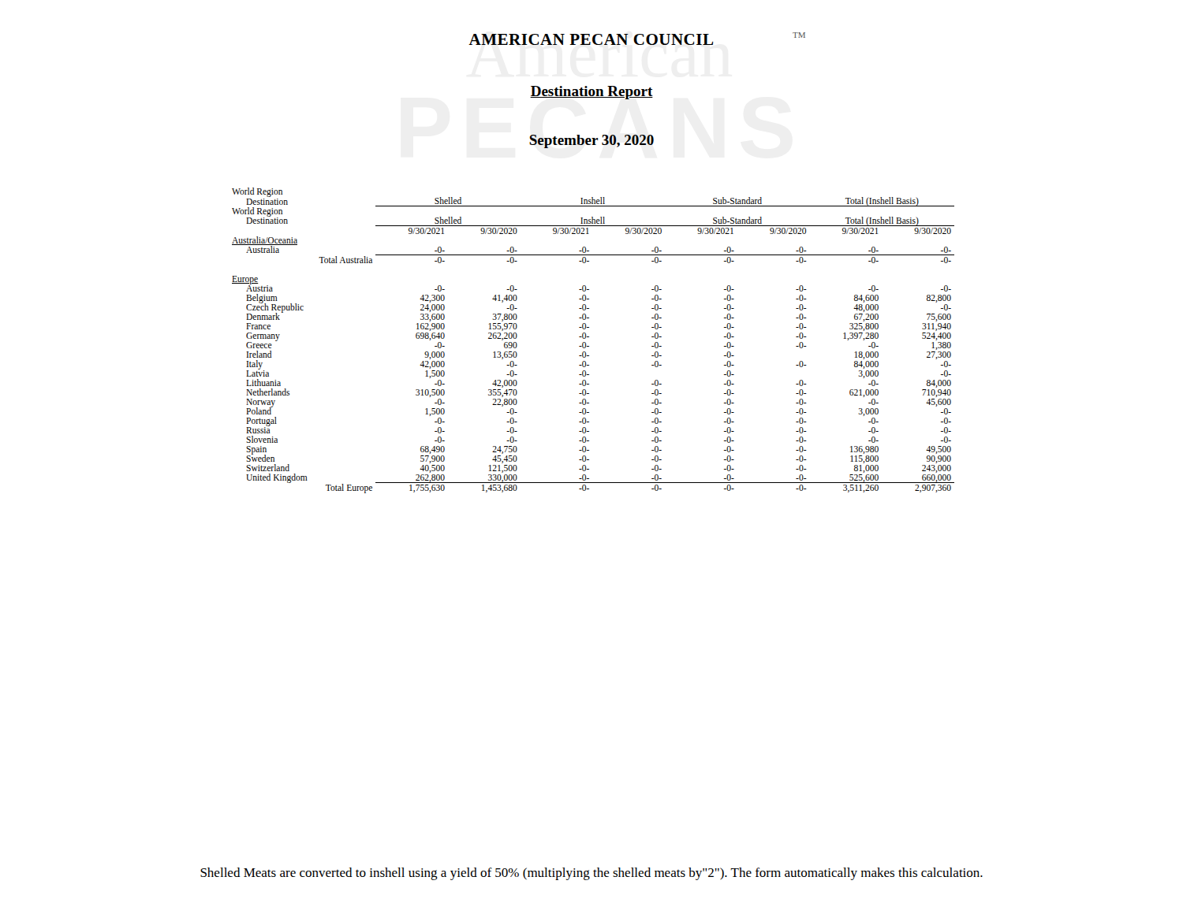American
PECANS
TM
AMERICAN PECAN COUNCIL
Destination Report
September 30, 2020
| World Region | | | | |
| Destination | Shelled | Inshell | Sub-Standard | Total (Inshell Basis) |
| World Region | | | | |
| Destination | Shelled | Inshell | Sub-Standard | Total (Inshell Basis) |
| | 9/30/2021 | 9/30/2020 | 9/30/2021 | 9/30/2020 | 9/30/2021 | 9/30/2020 | 9/30/2021 | 9/30/2020 |
| Australia/Oceania | |
| Australia | -0- | -0- | -0- | -0- | -0- | -0- | -0- | -0- |
| Total Australia | -0- | -0- | -0- | -0- | -0- | -0- | -0- | -0- |
| Europe | |
| Austria | -0- | -0- | -0- | -0- | -0- | -0- | -0- | -0- |
| Belgium | 42,300 | 41,400 | -0- | -0- | -0- | -0- | 84,600 | 82,800 |
| Czech Republic | 24,000 | -0- | -0- | -0- | -0- | -0- | 48,000 | -0- |
| Denmark | 33,600 | 37,800 | -0- | -0- | -0- | -0- | 67,200 | 75,600 |
| France | 162,900 | 155,970 | -0- | -0- | -0- | -0- | 325,800 | 311,940 |
| Germany | 698,640 | 262,200 | -0- | -0- | -0- | -0- | 1,397,280 | 524,400 |
| Greece | -0- | 690 | -0- | -0- | -0- | -0- | -0- | 1,380 |
| Ireland | 9,000 | 13,650 | -0- | -0- | -0- | | 18,000 | 27,300 |
| Italy | 42,000 | -0- | -0- | -0- | -0- | -0- | 84,000 | -0- |
| Latvia | 1,500 | -0- | -0- | | -0- | | 3,000 | -0- |
| Lithuania | -0- | 42,000 | -0- | -0- | -0- | -0- | -0- | 84,000 |
| Netherlands | 310,500 | 355,470 | -0- | -0- | -0- | -0- | 621,000 | 710,940 |
| Norway | -0- | 22,800 | -0- | -0- | -0- | -0- | -0- | 45,600 |
| Poland | 1,500 | -0- | -0- | -0- | -0- | -0- | 3,000 | -0- |
| Portugal | -0- | -0- | -0- | -0- | -0- | -0- | -0- | -0- |
| Russia | -0- | -0- | -0- | -0- | -0- | -0- | -0- | -0- |
| Slovenia | -0- | -0- | -0- | -0- | -0- | -0- | -0- | -0- |
| Spain | 68,490 | 24,750 | -0- | -0- | -0- | -0- | 136,980 | 49,500 |
| Sweden | 57,900 | 45,450 | -0- | -0- | -0- | -0- | 115,800 | 90,900 |
| Switzerland | 40,500 | 121,500 | -0- | -0- | -0- | -0- | 81,000 | 243,000 |
| United Kingdom | 262,800 | 330,000 | -0- | -0- | -0- | -0- | 525,600 | 660,000 |
| Total Europe | 1,755,630 | 1,453,680 | -0- | -0- | -0- | -0- | 3,511,260 | 2,907,360 |
Shelled Meats are converted to inshell using a yield of 50% (multiplying the shelled meats by"2"). The form automatically makes this calculation.